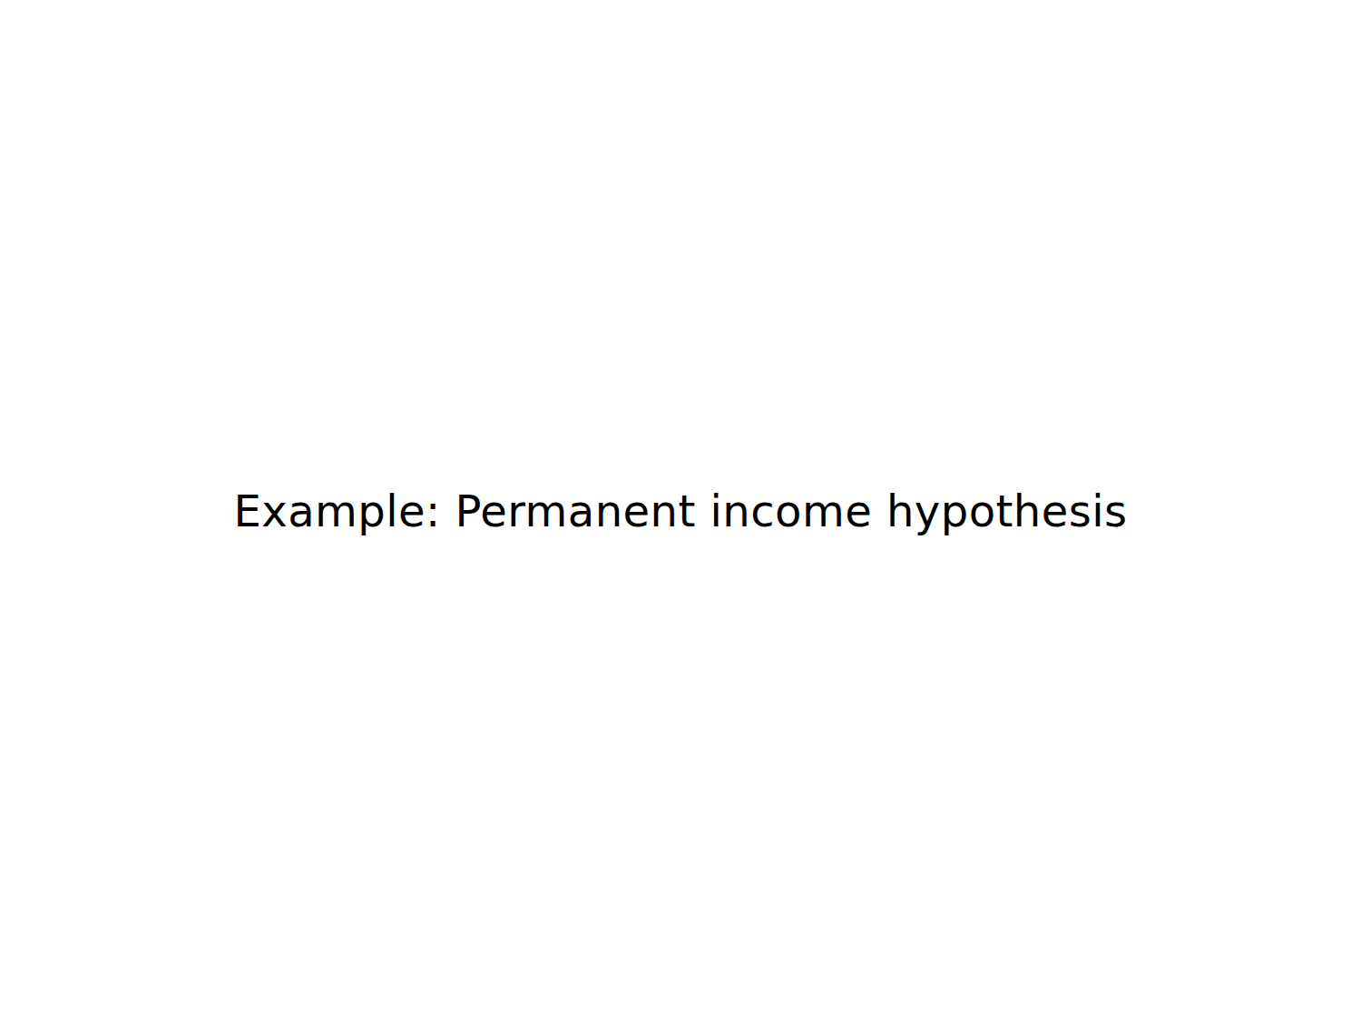Example: Permanent income hypothesis